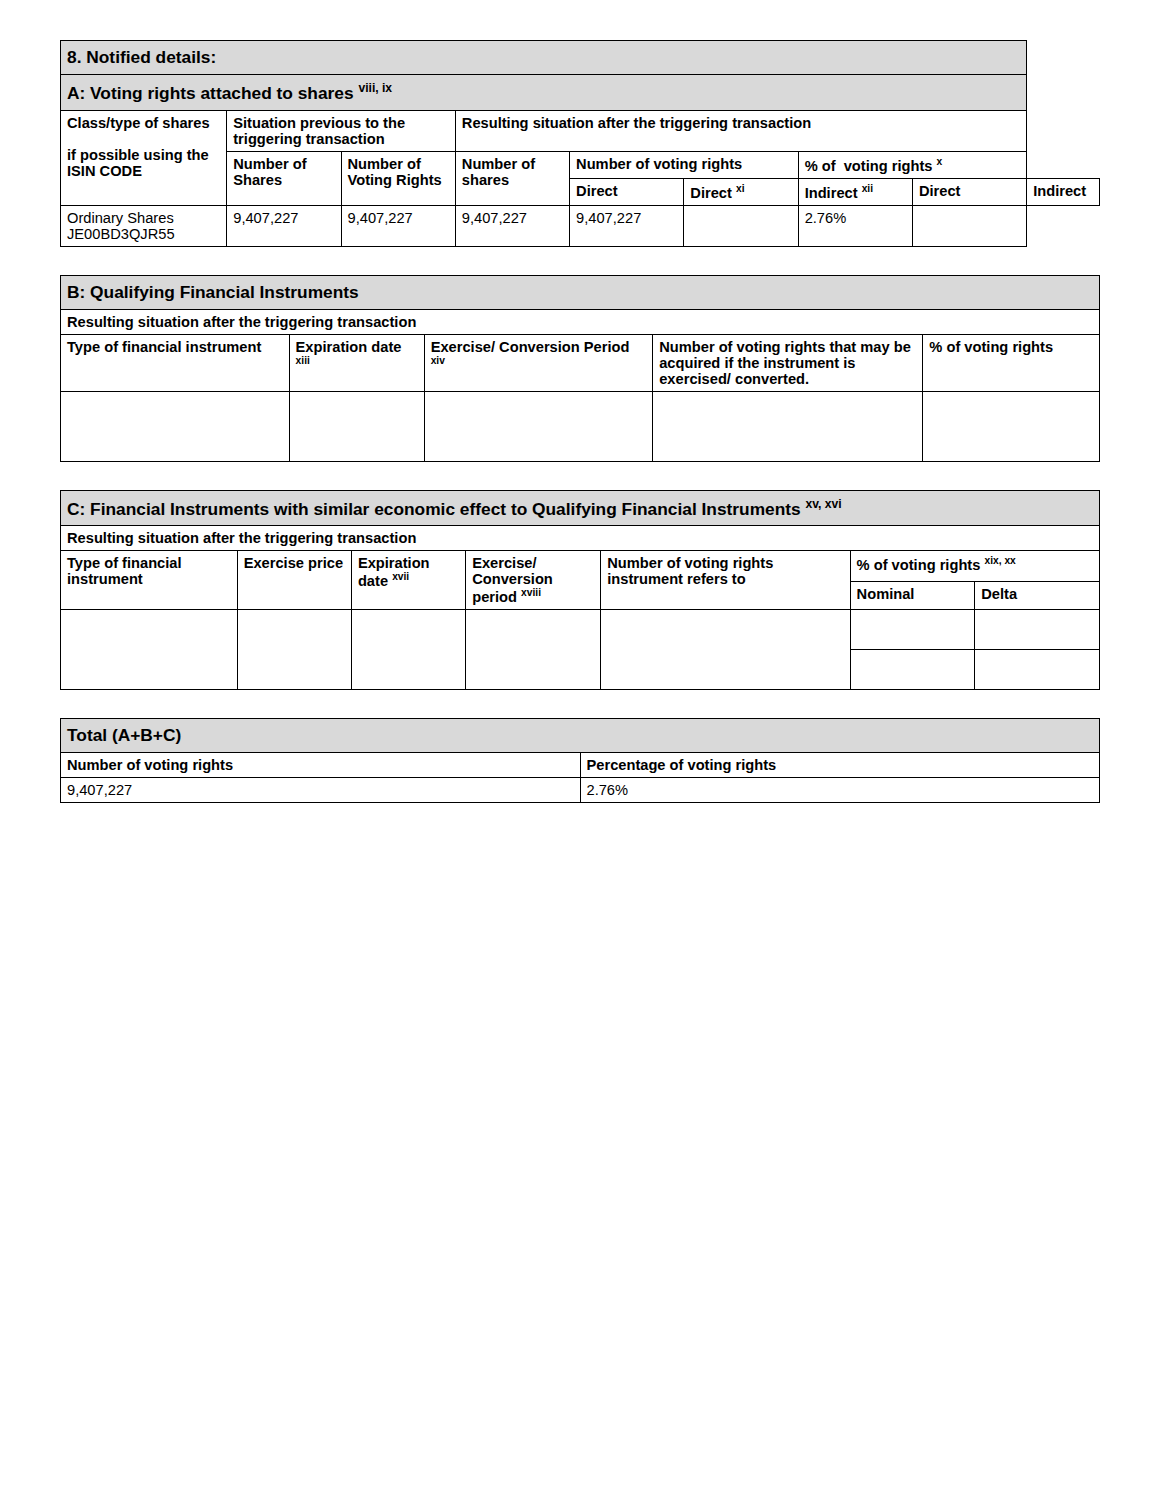| 8. Notified details: |
| A: Voting rights attached to shares viii, ix |
| Class/type of shares if possible using the ISIN CODE | Situation previous to the triggering transaction | Resulting situation after the triggering transaction |
| Number of Shares | Number of Voting Rights | Number of shares | Number of voting rights | % of voting rights x |
| Direct | Direct xi | Indirect xii | Direct | Indirect |
| Ordinary Shares JE00BD3QJR55 | 9,407,227 | 9,407,227 | 9,407,227 | 9,407,227 | | 2.76% | |
| B: Qualifying Financial Instruments |
| Resulting situation after the triggering transaction |
| Type of financial instrument | Expiration date xiii | Exercise/ Conversion Period xiv | Number of voting rights that may be acquired if the instrument is exercised/ converted. | % of voting rights |
| C: Financial Instruments with similar economic effect to Qualifying Financial Instruments xv, xvi |
| Resulting situation after the triggering transaction |
| Type of financial instrument | Exercise price | Expiration date xvii | Exercise/ Conversion period xviii | Number of voting rights instrument refers to | % of voting rights xix, xx |
| Nominal | Delta |
| Total (A+B+C) |
| Number of voting rights | Percentage of voting rights |
| 9,407,227 | 2.76% |